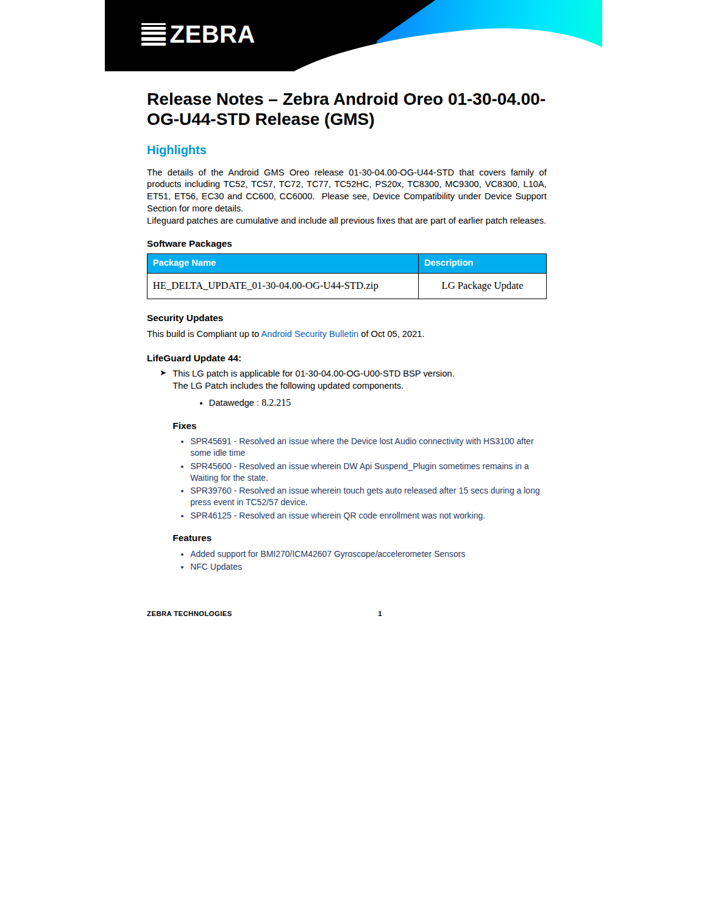ZEBRA
Release Notes – Zebra Android Oreo 01-30-04.00-OG-U44-STD Release (GMS)
Highlights
The details of the Android GMS Oreo release 01-30-04.00-OG-U44-STD that covers family of products including TC52, TC57, TC72, TC77, TC52HC, PS20x, TC8300, MC9300, VC8300, L10A, ET51, ET56, EC30 and CC600, CC6000. Please see, Device Compatibility under Device Support Section for more details.
Lifeguard patches are cumulative and include all previous fixes that are part of earlier patch releases.
Software Packages
| Package Name | Description |
| --- | --- |
| HE_DELTA_UPDATE_01-30-04.00-OG-U44-STD.zip | LG Package Update |
Security Updates
This build is Compliant up to Android Security Bulletin of Oct 05, 2021.
LifeGuard Update 44:
This LG patch is applicable for 01-30-04.00-OG-U00-STD BSP version.
The LG Patch includes the following updated components.
Datawedge : 8.2.215
Fixes
SPR45691 - Resolved an issue where the Device lost Audio connectivity with HS3100 after some idle time
SPR45600 - Resolved an issue wherein DW Api Suspend_Plugin sometimes remains in a Waiting for the state.
SPR39760 - Resolved an issue wherein touch gets auto released after 15 secs during a long press event in TC52/57 device.
SPR46125 - Resolved an issue wherein QR code enrollment was not working.
Features
Added support for BMI270/ICM42607 Gyroscope/accelerometer Sensors
NFC Updates
ZEBRA TECHNOLOGIES 1